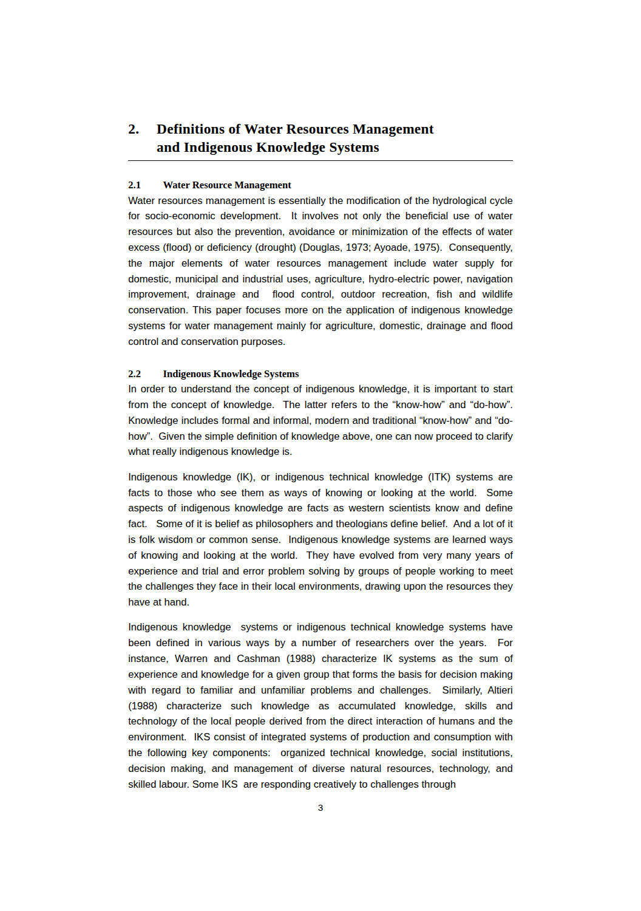2. Definitions of Water Resources Management
and Indigenous Knowledge Systems
2.1 Water Resource Management
Water resources management is essentially the modification of the hydrological cycle for socio-economic development. It involves not only the beneficial use of water resources but also the prevention, avoidance or minimization of the effects of water excess (flood) or deficiency (drought) (Douglas, 1973; Ayoade, 1975). Consequently, the major elements of water resources management include water supply for domestic, municipal and industrial uses, agriculture, hydro-electric power, navigation improvement, drainage and flood control, outdoor recreation, fish and wildlife conservation. This paper focuses more on the application of indigenous knowledge systems for water management mainly for agriculture, domestic, drainage and flood control and conservation purposes.
2.2 Indigenous Knowledge Systems
In order to understand the concept of indigenous knowledge, it is important to start from the concept of knowledge. The latter refers to the “know-how” and “do-how”. Knowledge includes formal and informal, modern and traditional “know-how” and “do-how”. Given the simple definition of knowledge above, one can now proceed to clarify what really indigenous knowledge is.
Indigenous knowledge (IK), or indigenous technical knowledge (ITK) systems are facts to those who see them as ways of knowing or looking at the world. Some aspects of indigenous knowledge are facts as western scientists know and define fact. Some of it is belief as philosophers and theologians define belief. And a lot of it is folk wisdom or common sense. Indigenous knowledge systems are learned ways of knowing and looking at the world. They have evolved from very many years of experience and trial and error problem solving by groups of people working to meet the challenges they face in their local environments, drawing upon the resources they have at hand.
Indigenous knowledge systems or indigenous technical knowledge systems have been defined in various ways by a number of researchers over the years. For instance, Warren and Cashman (1988) characterize IK systems as the sum of experience and knowledge for a given group that forms the basis for decision making with regard to familiar and unfamiliar problems and challenges. Similarly, Altieri (1988) characterize such knowledge as accumulated knowledge, skills and technology of the local people derived from the direct interaction of humans and the environment. IKS consist of integrated systems of production and consumption with the following key components: organized technical knowledge, social institutions, decision making, and management of diverse natural resources, technology, and skilled labour. Some IKS are responding creatively to challenges through
3